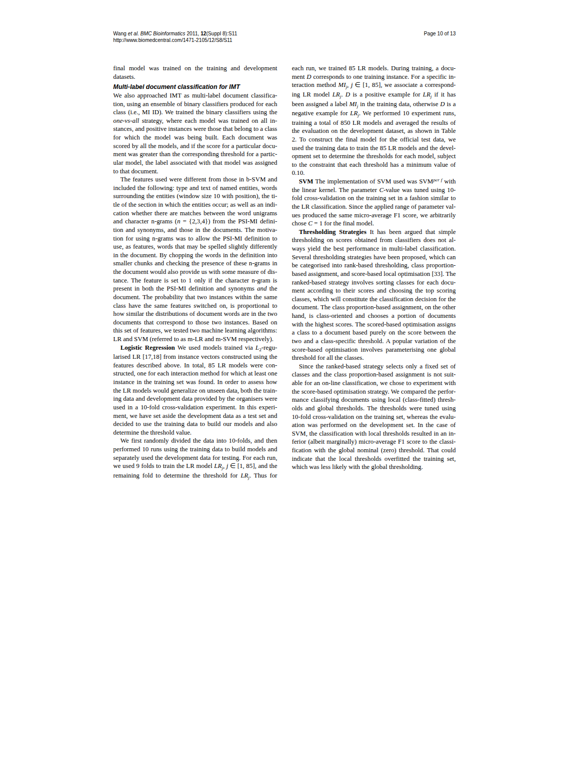Wang et al. BMC Bioinformatics 2011, 12(Suppl 8):S11 http://www.biomedcentral.com/1471-2105/12/S8/S11
Page 10 of 13
final model was trained on the training and development datasets.
Multi-label document classification for IMT
We also approached IMT as multi-label document classification, using an ensemble of binary classifiers produced for each class (i.e., MI ID). We trained the binary classifiers using the one-vs-all strategy, where each model was trained on all instances, and positive instances were those that belong to a class for which the model was being built. Each document was scored by all the models, and if the score for a particular document was greater than the corresponding threshold for a particular model, the label associated with that model was assigned to that document.
The features used were different from those in b-SVM and included the following: type and text of named entities, words surrounding the entities (window size 10 with position), the title of the section in which the entities occur; as well as an indication whether there are matches between the word unigrams and character n-grams (n = {2,3,4}) from the PSI-MI definition and synonyms, and those in the documents. The motivation for using n-grams was to allow the PSI-MI definition to use, as features, words that may be spelled slightly differently in the document. By chopping the words in the definition into smaller chunks and checking the presence of these n-grams in the document would also provide us with some measure of distance. The feature is set to 1 only if the character n-gram is present in both the PSI-MI definition and synonyms and the document. The probability that two instances within the same class have the same features switched on, is proportional to how similar the distributions of document words are in the two documents that correspond to those two instances. Based on this set of features, we tested two machine learning algorithms: LR and SVM (referred to as m-LR and m-SVM respectively).
Logistic Regression We used models trained via L2-regularised LR [17,18] from instance vectors constructed using the features described above. In total, 85 LR models were constructed, one for each interaction method for which at least one instance in the training set was found. In order to assess how the LR models would generalize on unseen data, both the training data and development data provided by the organisers were used in a 10-fold cross-validation experiment. In this experiment, we have set aside the development data as a test set and decided to use the training data to build our models and also determine the threshold value.
We first randomly divided the data into 10-folds, and then performed 10 runs using the training data to build models and separately used the development data for testing. For each run, we used 9 folds to train the LR model LRj, j ∈ [1, 85], and the remaining fold to determine the threshold for LRj. Thus for each run, we trained 85 LR models. During training, a document D corresponds to one training instance. For a specific interaction method MIj, j ∈ [1, 85], we associate a corresponding LR model LRj. D is a positive example for LRj if it has been assigned a label MIj in the training data, otherwise D is a negative example for LRj. We performed 10 experiment runs, training a total of 850 LR models and averaged the results of the evaluation on the development dataset, as shown in Table 2. To construct the final model for the official test data, we used the training data to train the 85 LR models and the development set to determine the thresholds for each model, subject to the constraint that each threshold has a minimum value of 0.10.
SVM The implementation of SVM used was SVMper f with the linear kernel. The parameter C-value was tuned using 10-fold cross-validation on the training set in a fashion similar to the LR classification. Since the applied range of parameter values produced the same micro-average F1 score, we arbitrarily chose C = 1 for the final model.
Thresholding Strategies It has been argued that simple thresholding on scores obtained from classifiers does not always yield the best performance in multi-label classification. Several thresholding strategies have been proposed, which can be categorised into rank-based thresholding, class proportion-based assignment, and score-based local optimisation [33]. The ranked-based strategy involves sorting classes for each document according to their scores and choosing the top scoring classes, which will constitute the classification decision for the document. The class proportion-based assignment, on the other hand, is class-oriented and chooses a portion of documents with the highest scores. The scored-based optimisation assigns a class to a document based purely on the score between the two and a class-specific threshold. A popular variation of the score-based optimisation involves parameterising one global threshold for all the classes.
Since the ranked-based strategy selects only a fixed set of classes and the class proportion-based assignment is not suitable for an on-line classification, we chose to experiment with the score-based optimisation strategy. We compared the performance classifying documents using local (class-fitted) thresholds and global thresholds. The thresholds were tuned using 10-fold cross-validation on the training set, whereas the evaluation was performed on the development set. In the case of SVM, the classification with local thresholds resulted in an inferior (albeit marginally) micro-average F1 score to the classification with the global nominal (zero) threshold. That could indicate that the local thresholds overfitted the training set, which was less likely with the global thresholding.